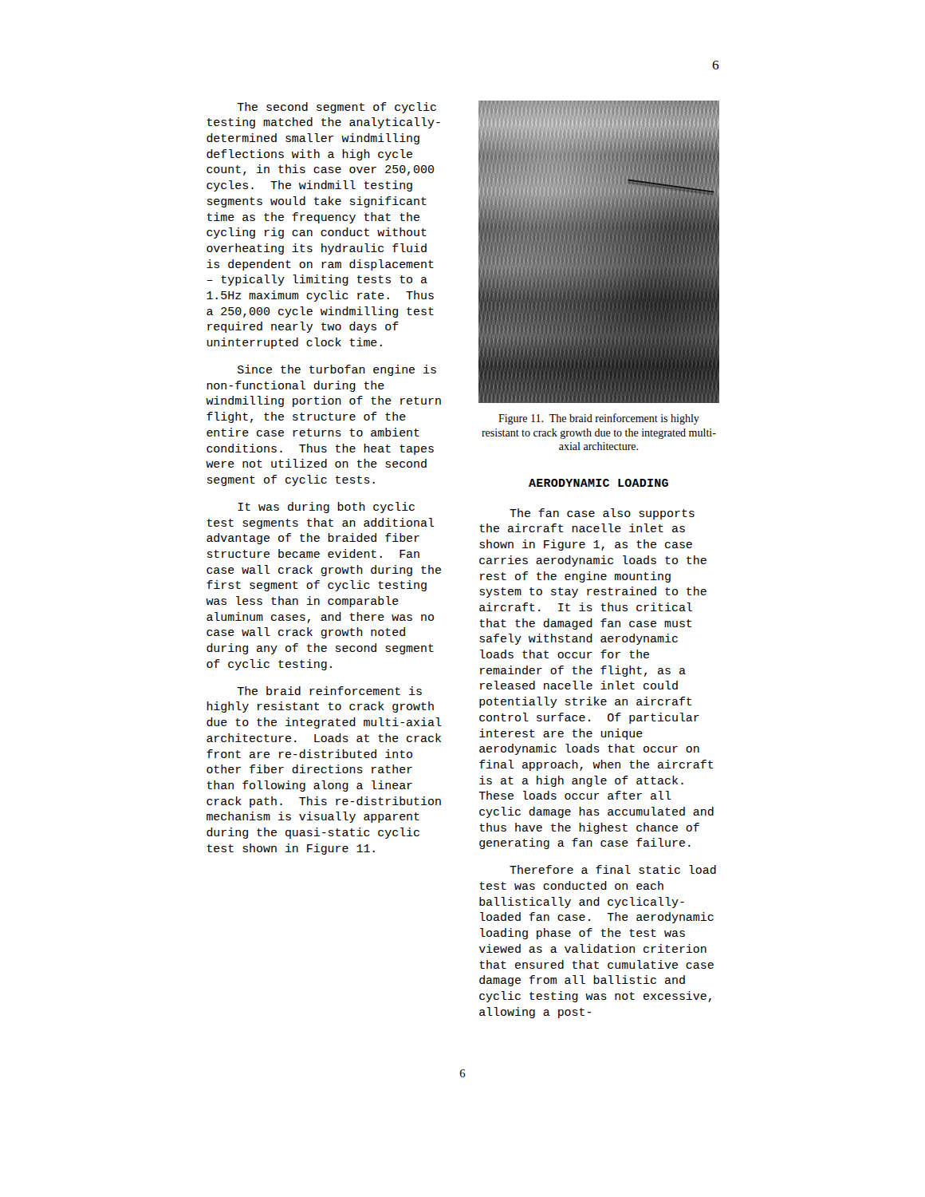6
The second segment of cyclic testing matched the analytically-determined smaller windmilling deflections with a high cycle count, in this case over 250,000 cycles. The windmill testing segments would take significant time as the frequency that the cycling rig can conduct without overheating its hydraulic fluid is dependent on ram displacement – typically limiting tests to a 1.5Hz maximum cyclic rate. Thus a 250,000 cycle windmilling test required nearly two days of uninterrupted clock time.
Since the turbofan engine is non-functional during the windmilling portion of the return flight, the structure of the entire case returns to ambient conditions. Thus the heat tapes were not utilized on the second segment of cyclic tests.
It was during both cyclic test segments that an additional advantage of the braided fiber structure became evident. Fan case wall crack growth during the first segment of cyclic testing was less than in comparable aluminum cases, and there was no case wall crack growth noted during any of the second segment of cyclic testing.
The braid reinforcement is highly resistant to crack growth due to the integrated multi-axial architecture. Loads at the crack front are re-distributed into other fiber directions rather than following along a linear crack path. This re-distribution mechanism is visually apparent during the quasi-static cyclic test shown in Figure 11.
Figure 11. The braid reinforcement is highly resistant to crack growth due to the integrated multi-axial architecture.
AERODYNAMIC LOADING
The fan case also supports the aircraft nacelle inlet as shown in Figure 1, as the case carries aerodynamic loads to the rest of the engine mounting system to stay restrained to the aircraft. It is thus critical that the damaged fan case must safely withstand aerodynamic loads that occur for the remainder of the flight, as a released nacelle inlet could potentially strike an aircraft control surface. Of particular interest are the unique aerodynamic loads that occur on final approach, when the aircraft is at a high angle of attack. These loads occur after all cyclic damage has accumulated and thus have the highest chance of generating a fan case failure.
Therefore a final static load test was conducted on each ballistically and cyclically-loaded fan case. The aerodynamic loading phase of the test was viewed as a validation criterion that ensured that cumulative case damage from all ballistic and cyclic testing was not excessive, allowing a post-
6